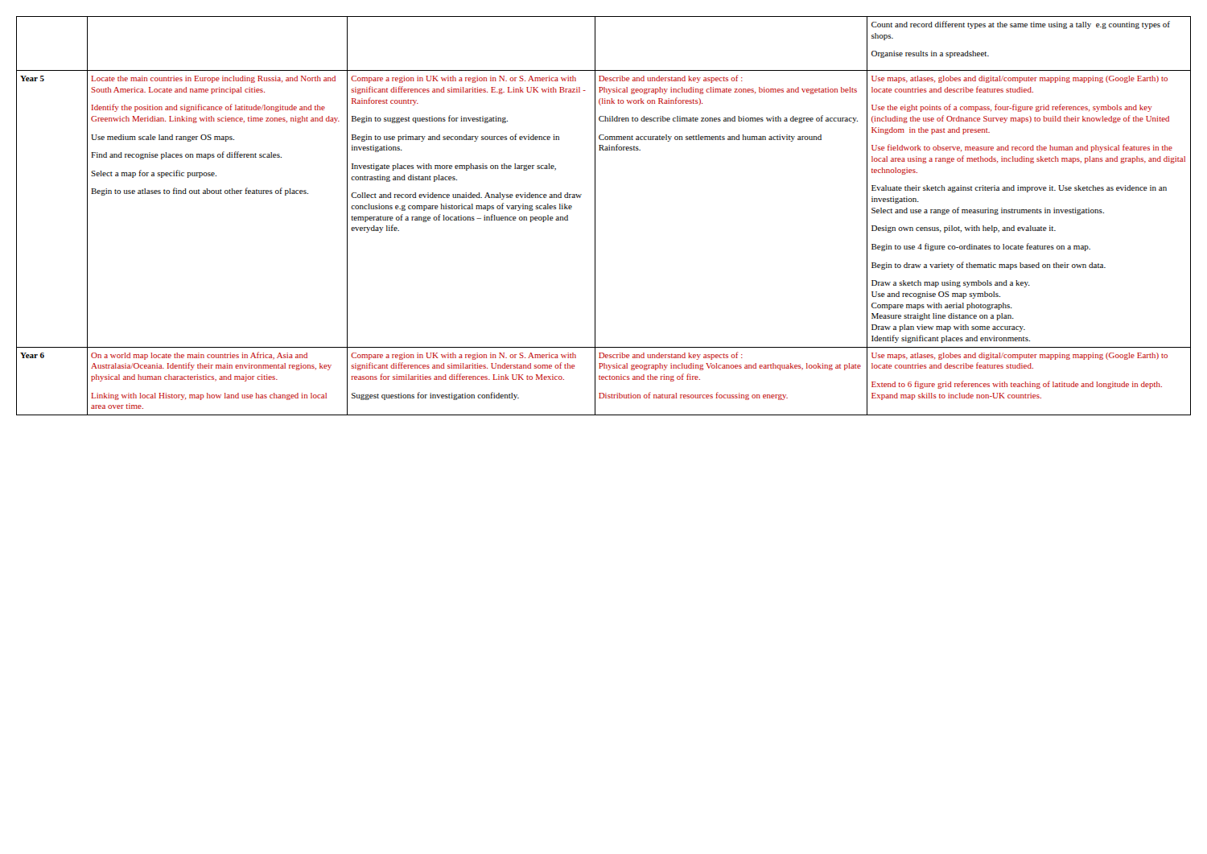| | | | | Count and record different types at the same time using a tally e.g counting types of shops. Organise results in a spreadsheet. |
| Year 5 | Locate the main countries in Europe including Russia, and North and South America. Locate and name principal cities. Identify the position and significance of latitude/longitude and the Greenwich Meridian. Linking with science, time zones, night and day. Use medium scale land ranger OS maps. Find and recognise places on maps of different scales. Select a map for a specific purpose. Begin to use atlases to find out about other features of places. | Compare a region in UK with a region in N. or S. America with significant differences and similarities. E.g. Link UK with Brazil - Rainforest country. Begin to suggest questions for investigating. Begin to use primary and secondary sources of evidence in investigations. Investigate places with more emphasis on the larger scale, contrasting and distant places. Collect and record evidence unaided. Analyse evidence and draw conclusions e.g compare historical maps of varying scales like temperature of a range of locations – influence on people and everyday life. | Describe and understand key aspects of : Physical geography including climate zones, biomes and vegetation belts (link to work on Rainforests). Children to describe climate zones and biomes with a degree of accuracy. Comment accurately on settlements and human activity around Rainforests. | Use maps, atlases, globes and digital/computer mapping mapping (Google Earth) to locate countries and describe features studied. Use the eight points of a compass, four-figure grid references, symbols and key (including the use of Ordnance Survey maps) to build their knowledge of the United Kingdom in the past and present. Use fieldwork to observe, measure and record the human and physical features in the local area using a range of methods, including sketch maps, plans and graphs, and digital technologies. Evaluate their sketch against criteria and improve it. Use sketches as evidence in an investigation. Select and use a range of measuring instruments in investigations. Design own census, pilot, with help, and evaluate it. Begin to use 4 figure co-ordinates to locate features on a map. Begin to draw a variety of thematic maps based on their own data. Draw a sketch map using symbols and a key. Use and recognise OS map symbols. Compare maps with aerial photographs. Measure straight line distance on a plan. Draw a plan view map with some accuracy. Identify significant places and environments. |
| Year 6 | On a world map locate the main countries in Africa, Asia and Australasia/Oceania. Identify their main environmental regions, key physical and human characteristics, and major cities. Linking with local History, map how land use has changed in local area over time. | Compare a region in UK with a region in N. or S. America with significant differences and similarities. Understand some of the reasons for similarities and differences. Link UK to Mexico. Suggest questions for investigation confidently. | Describe and understand key aspects of : Physical geography including Volcanoes and earthquakes, looking at plate tectonics and the ring of fire. Distribution of natural resources focussing on energy. | Use maps, atlases, globes and digital/computer mapping mapping (Google Earth) to locate countries and describe features studied. Extend to 6 figure grid references with teaching of latitude and longitude in depth. Expand map skills to include non-UK countries. |